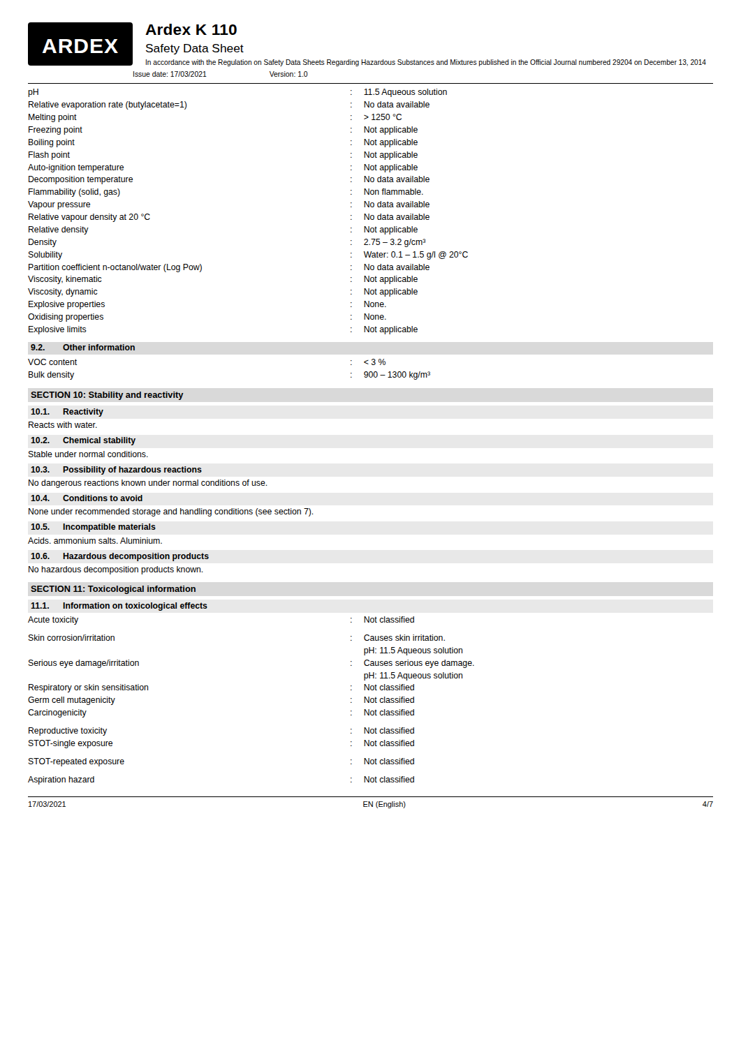ARDEX
Ardex K 110
Safety Data Sheet
In accordance with the Regulation on Safety Data Sheets Regarding Hazardous Substances and Mixtures published in the Official Journal numbered 29204 on December 13, 2014
Issue date: 17/03/2021 Version: 1.0
| pH | : | 11.5 Aqueous solution |
| Relative evaporation rate (butylacetate=1) | : | No data available |
| Melting point | : | > 1250 °C |
| Freezing point | : | Not applicable |
| Boiling point | : | Not applicable |
| Flash point | : | Not applicable |
| Auto-ignition temperature | : | Not applicable |
| Decomposition temperature | : | No data available |
| Flammability (solid, gas) | : | Non flammable. |
| Vapour pressure | : | No data available |
| Relative vapour density at 20 °C | : | No data available |
| Relative density | : | Not applicable |
| Density | : | 2.75 – 3.2 g/cm³ |
| Solubility | : | Water: 0.1 – 1.5 g/l @ 20°C |
| Partition coefficient n-octanol/water (Log Pow) | : | No data available |
| Viscosity, kinematic | : | Not applicable |
| Viscosity, dynamic | : | Not applicable |
| Explosive properties | : | None. |
| Oxidising properties | : | None. |
| Explosive limits | : | Not applicable |
9.2. Other information
| VOC content | : | < 3 % |
| Bulk density | : | 900 – 1300 kg/m³ |
SECTION 10: Stability and reactivity
10.1. Reactivity
Reacts with water.
10.2. Chemical stability
Stable under normal conditions.
10.3. Possibility of hazardous reactions
No dangerous reactions known under normal conditions of use.
10.4. Conditions to avoid
None under recommended storage and handling conditions (see section 7).
10.5. Incompatible materials
Acids. ammonium salts. Aluminium.
10.6. Hazardous decomposition products
No hazardous decomposition products known.
SECTION 11: Toxicological information
11.1. Information on toxicological effects
| Acute toxicity | : | Not classified |
| Skin corrosion/irritation | : | Causes skin irritation. |
| | | pH: 11.5 Aqueous solution |
| Serious eye damage/irritation | : | Causes serious eye damage. |
| | | pH: 11.5 Aqueous solution |
| Respiratory or skin sensitisation | : | Not classified |
| Germ cell mutagenicity | : | Not classified |
| Carcinogenicity | : | Not classified |
| Reproductive toxicity | : | Not classified |
| STOT-single exposure | : | Not classified |
| STOT-repeated exposure | : | Not classified |
| Aspiration hazard | : | Not classified |
17/03/2021 EN (English) 4/7